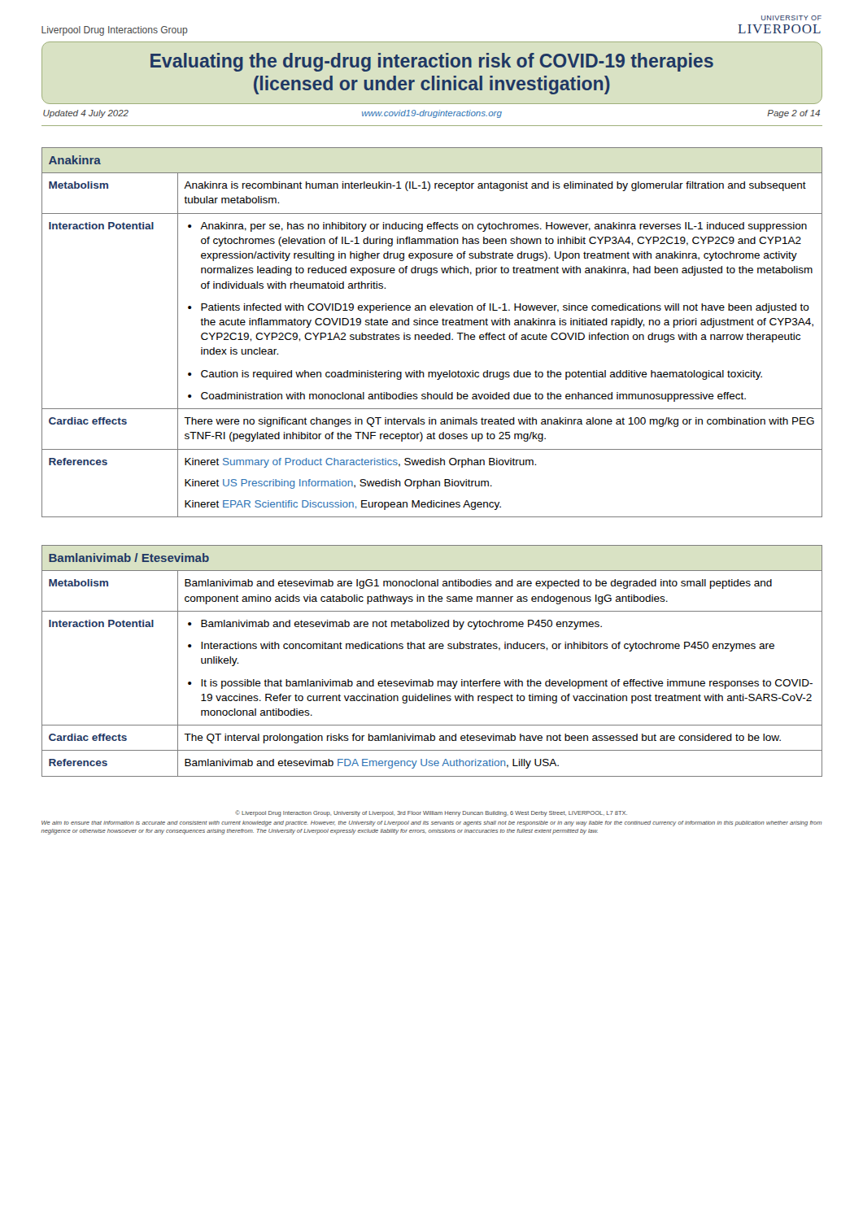Liverpool Drug Interactions Group
UNIVERSITY OF LIVERPOOL
Evaluating the drug-drug interaction risk of COVID-19 therapies
(licensed or under clinical investigation)
Updated 4 July 2022
www.covid19-druginteractions.org
Page 2 of 14
| Anakinra |
| --- |
| Metabolism | Anakinra is recombinant human interleukin-1 (IL-1) receptor antagonist and is eliminated by glomerular filtration and subsequent tubular metabolism. |
| Interaction Potential | Anakinra, per se, has no inhibitory or inducing effects on cytochromes. However, anakinra reverses IL-1 induced suppression of cytochromes (elevation of IL-1 during inflammation has been shown to inhibit CYP3A4, CYP2C19, CYP2C9 and CYP1A2 expression/activity resulting in higher drug exposure of substrate drugs). Upon treatment with anakinra, cytochrome activity normalizes leading to reduced exposure of drugs which, prior to treatment with anakinra, had been adjusted to the metabolism of individuals with rheumatoid arthritis. Patients infected with COVID19 experience an elevation of IL-1. However, since comedications will not have been adjusted to the acute inflammatory COVID19 state and since treatment with anakinra is initiated rapidly, no a priori adjustment of CYP3A4, CYP2C19, CYP2C9, CYP1A2 substrates is needed. The effect of acute COVID infection on drugs with a narrow therapeutic index is unclear. Caution is required when coadministering with myelotoxic drugs due to the potential additive haematological toxicity. Coadministration with monoclonal antibodies should be avoided due to the enhanced immunosuppressive effect. |
| Cardiac effects | There were no significant changes in QT intervals in animals treated with anakinra alone at 100 mg/kg or in combination with PEG sTNF-RI (pegylated inhibitor of the TNF receptor) at doses up to 25 mg/kg. |
| References | Kineret Summary of Product Characteristics , Swedish Orphan Biovitrum. Kineret US Prescribing Information , Swedish Orphan Biovitrum. Kineret EPAR Scientific Discussion, European Medicines Agency. |
| Bamlanivimab / Etesevimab |
| --- |
| Metabolism | Bamlanivimab and etesevimab are IgG1 monoclonal antibodies and are expected to be degraded into small peptides and component amino acids via catabolic pathways in the same manner as endogenous IgG antibodies. |
| Interaction Potential | Bamlanivimab and etesevimab are not metabolized by cytochrome P450 enzymes. Interactions with concomitant medications that are substrates, inducers, or inhibitors of cytochrome P450 enzymes are unlikely. It is possible that bamlanivimab and etesevimab may interfere with the development of effective immune responses to COVID-19 vaccines. Refer to current vaccination guidelines with respect to timing of vaccination post treatment with anti-SARS-CoV-2 monoclonal antibodies. |
| Cardiac effects | The QT interval prolongation risks for bamlanivimab and etesevimab have not been assessed but are considered to be low. |
| References | Bamlanivimab and etesevimab FDA Emergency Use Authorization , Lilly USA. |
© Liverpool Drug Interaction Group, University of Liverpool, 3rd Floor William Henry Duncan Building, 6 West Derby Street, LIVERPOOL, L7 8TX.
We aim to ensure that information is accurate and consistent with current knowledge and practice. However, the University of Liverpool and its servants or agents shall not be responsible or in any way liable for the continued currency of information in this publication whether arising from negligence or otherwise howsoever or for any consequences arising therefrom. The University of Liverpool expressly exclude liability for errors, omissions or inaccuracies to the fullest extent permitted by law.